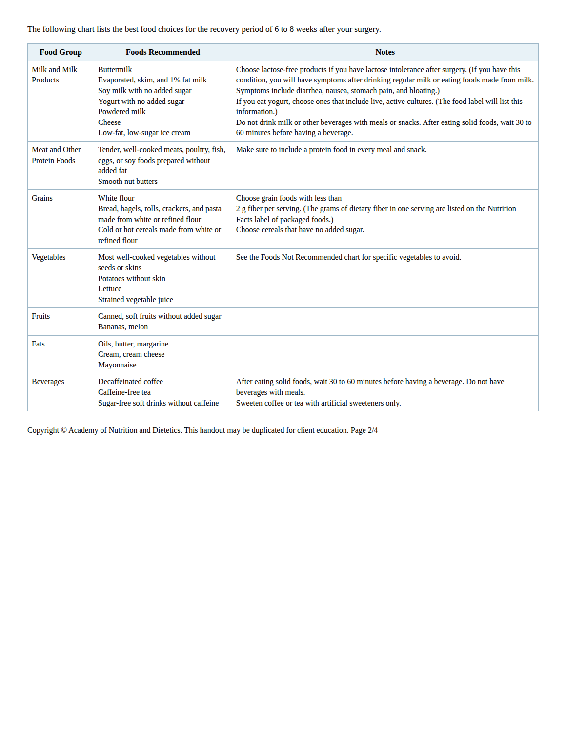The following chart lists the best food choices for the recovery period of 6 to 8 weeks after your surgery.
| Food Group | Foods Recommended | Notes |
| --- | --- | --- |
| Milk and Milk Products | Buttermilk Evaporated, skim, and 1% fat milk Soy milk with no added sugar Yogurt with no added sugar Powdered milk Cheese Low-fat, low-sugar ice cream | Choose lactose-free products if you have lactose intolerance after surgery. (If you have this condition, you will have symptoms after drinking regular milk or eating foods made from milk. Symptoms include diarrhea, nausea, stomach pain, and bloating.) If you eat yogurt, choose ones that include live, active cultures. (The food label will list this information.) Do not drink milk or other beverages with meals or snacks. After eating solid foods, wait 30 to 60 minutes before having a beverage. |
| Meat and Other Protein Foods | Tender, well-cooked meats, poultry, fish, eggs, or soy foods prepared without added fat Smooth nut butters | Make sure to include a protein food in every meal and snack. |
| Grains | White flour Bread, bagels, rolls, crackers, and pasta made from white or refined flour Cold or hot cereals made from white or refined flour | Choose grain foods with less than 2 g fiber per serving. (The grams of dietary fiber in one serving are listed on the Nutrition Facts label of packaged foods.) Choose cereals that have no added sugar. |
| Vegetables | Most well-cooked vegetables without seeds or skins Potatoes without skin Lettuce Strained vegetable juice | See the Foods Not Recommended chart for specific vegetables to avoid. |
| Fruits | Canned, soft fruits without added sugar Bananas, melon | |
| Fats | Oils, butter, margarine Cream, cream cheese Mayonnaise | |
| Beverages | Decaffeinated coffee Caffeine-free tea Sugar-free soft drinks without caffeine | After eating solid foods, wait 30 to 60 minutes before having a beverage. Do not have beverages with meals. Sweeten coffee or tea with artificial sweeteners only. |
Copyright © Academy of Nutrition and Dietetics. This handout may be duplicated for client education. Page 2/4